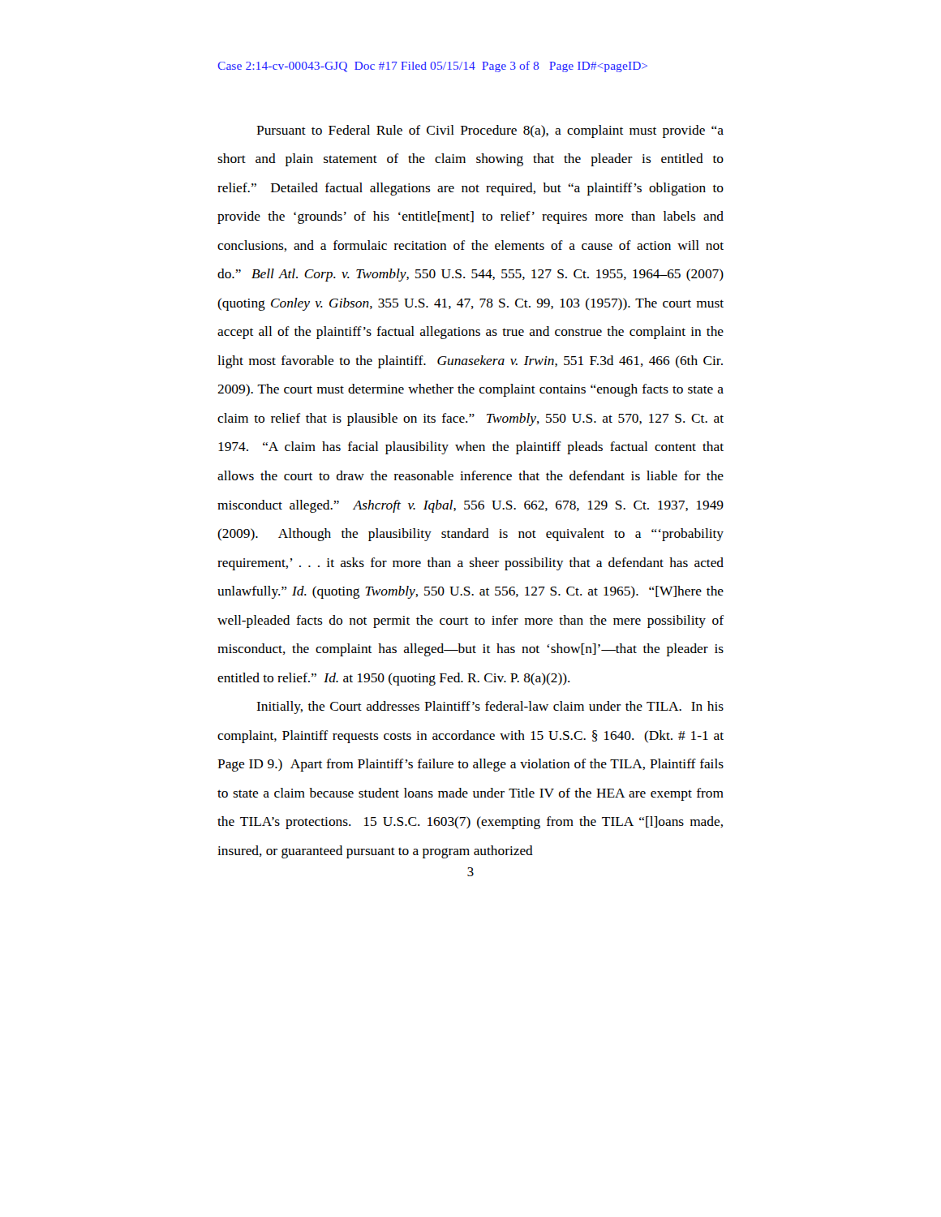Case 2:14-cv-00043-GJQ Doc #17 Filed 05/15/14 Page 3 of 8 Page ID#<pageID>
Pursuant to Federal Rule of Civil Procedure 8(a), a complaint must provide “a short and plain statement of the claim showing that the pleader is entitled to relief.” Detailed factual allegations are not required, but “a plaintiff’s obligation to provide the ‘grounds’ of his ‘entitle[ment] to relief’ requires more than labels and conclusions, and a formulaic recitation of the elements of a cause of action will not do.” Bell Atl. Corp. v. Twombly, 550 U.S. 544, 555, 127 S. Ct. 1955, 1964–65 (2007) (quoting Conley v. Gibson, 355 U.S. 41, 47, 78 S. Ct. 99, 103 (1957)). The court must accept all of the plaintiff’s factual allegations as true and construe the complaint in the light most favorable to the plaintiff. Gunasekera v. Irwin, 551 F.3d 461, 466 (6th Cir. 2009). The court must determine whether the complaint contains “enough facts to state a claim to relief that is plausible on its face.” Twombly, 550 U.S. at 570, 127 S. Ct. at 1974. “A claim has facial plausibility when the plaintiff pleads factual content that allows the court to draw the reasonable inference that the defendant is liable for the misconduct alleged.” Ashcroft v. Iqbal, 556 U.S. 662, 678, 129 S. Ct. 1937, 1949 (2009). Although the plausibility standard is not equivalent to a “‘probability requirement,’ . . . it asks for more than a sheer possibility that a defendant has acted unlawfully.” Id. (quoting Twombly, 550 U.S. at 556, 127 S. Ct. at 1965). “[W]here the well-pleaded facts do not permit the court to infer more than the mere possibility of misconduct, the complaint has alleged—but it has not ‘show[n]’—that the pleader is entitled to relief.” Id. at 1950 (quoting Fed. R. Civ. P. 8(a)(2)).
Initially, the Court addresses Plaintiff’s federal-law claim under the TILA. In his complaint, Plaintiff requests costs in accordance with 15 U.S.C. § 1640. (Dkt. # 1-1 at Page ID 9.) Apart from Plaintiff’s failure to allege a violation of the TILA, Plaintiff fails to state a claim because student loans made under Title IV of the HEA are exempt from the TILA’s protections. 15 U.S.C. 1603(7) (exempting from the TILA “[l]oans made, insured, or guaranteed pursuant to a program authorized
3